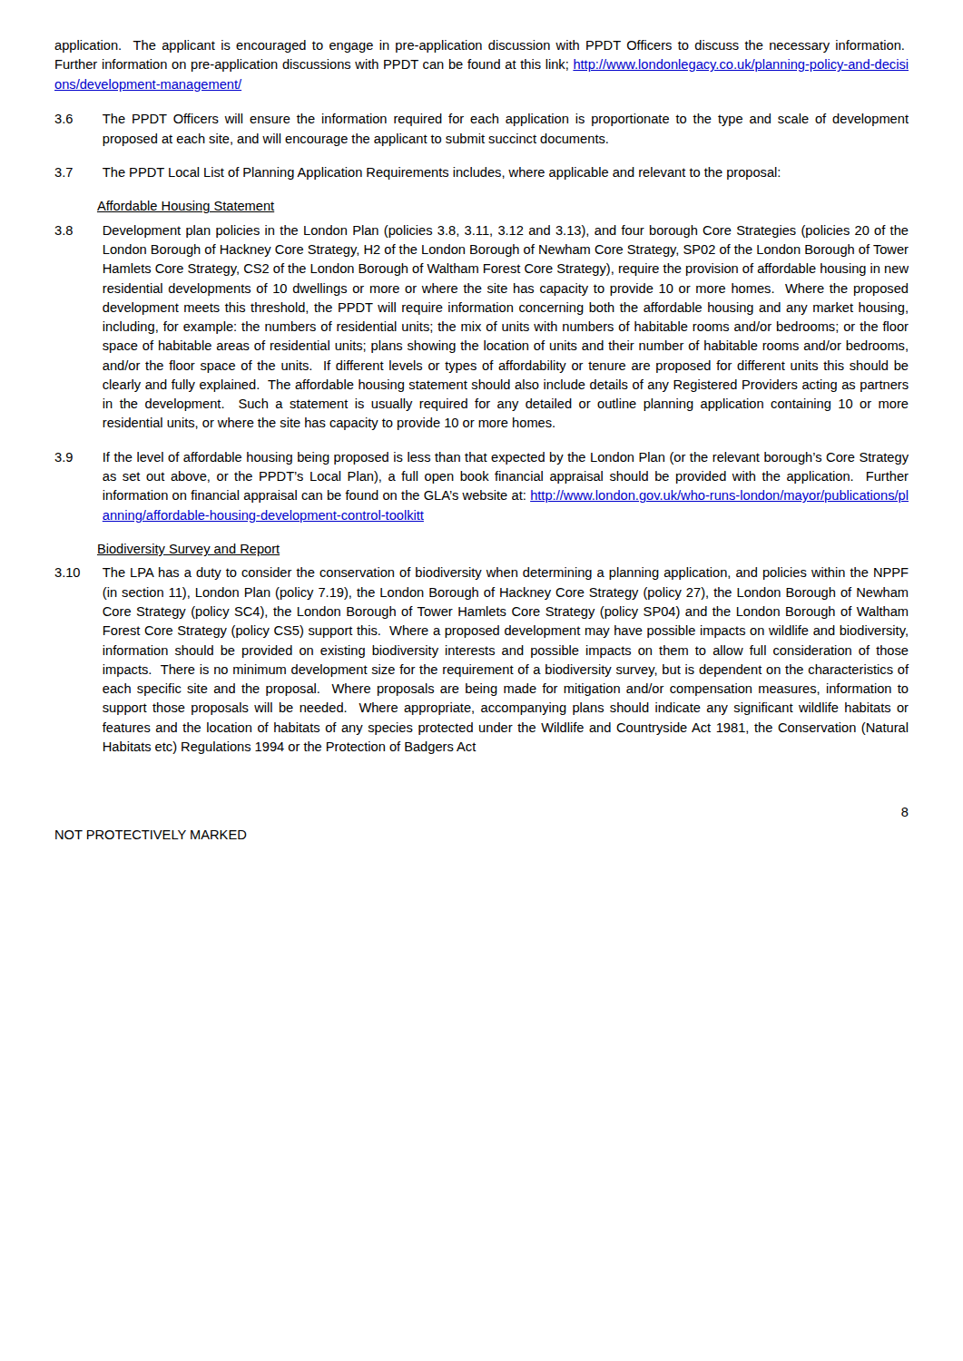application. The applicant is encouraged to engage in pre-application discussion with PPDT Officers to discuss the necessary information. Further information on pre-application discussions with PPDT can be found at this link; http://www.londonlegacy.co.uk/planning-policy-and-decisions/development-management/
3.6
The PPDT Officers will ensure the information required for each application is proportionate to the type and scale of development proposed at each site, and will encourage the applicant to submit succinct documents.
3.7
The PPDT Local List of Planning Application Requirements includes, where applicable and relevant to the proposal:
Affordable Housing Statement
3.8
Development plan policies in the London Plan (policies 3.8, 3.11, 3.12 and 3.13), and four borough Core Strategies (policies 20 of the London Borough of Hackney Core Strategy, H2 of the London Borough of Newham Core Strategy, SP02 of the London Borough of Tower Hamlets Core Strategy, CS2 of the London Borough of Waltham Forest Core Strategy), require the provision of affordable housing in new residential developments of 10 dwellings or more or where the site has capacity to provide 10 or more homes. Where the proposed development meets this threshold, the PPDT will require information concerning both the affordable housing and any market housing, including, for example: the numbers of residential units; the mix of units with numbers of habitable rooms and/or bedrooms; or the floor space of habitable areas of residential units; plans showing the location of units and their number of habitable rooms and/or bedrooms, and/or the floor space of the units. If different levels or types of affordability or tenure are proposed for different units this should be clearly and fully explained. The affordable housing statement should also include details of any Registered Providers acting as partners in the development. Such a statement is usually required for any detailed or outline planning application containing 10 or more residential units, or where the site has capacity to provide 10 or more homes.
3.9
If the level of affordable housing being proposed is less than that expected by the London Plan (or the relevant borough’s Core Strategy as set out above, or the PPDT’s Local Plan), a full open book financial appraisal should be provided with the application. Further information on financial appraisal can be found on the GLA’s website at: http://www.london.gov.uk/who-runs-london/mayor/publications/planning/affordable-housing-development-control-toolkitt
Biodiversity Survey and Report
3.10
The LPA has a duty to consider the conservation of biodiversity when determining a planning application, and policies within the NPPF (in section 11), London Plan (policy 7.19), the London Borough of Hackney Core Strategy (policy 27), the London Borough of Newham Core Strategy (policy SC4), the London Borough of Tower Hamlets Core Strategy (policy SP04) and the London Borough of Waltham Forest Core Strategy (policy CS5) support this. Where a proposed development may have possible impacts on wildlife and biodiversity, information should be provided on existing biodiversity interests and possible impacts on them to allow full consideration of those impacts. There is no minimum development size for the requirement of a biodiversity survey, but is dependent on the characteristics of each specific site and the proposal. Where proposals are being made for mitigation and/or compensation measures, information to support those proposals will be needed. Where appropriate, accompanying plans should indicate any significant wildlife habitats or features and the location of habitats of any species protected under the Wildlife and Countryside Act 1981, the Conservation (Natural Habitats etc) Regulations 1994 or the Protection of Badgers Act
8
NOT PROTECTIVELY MARKED